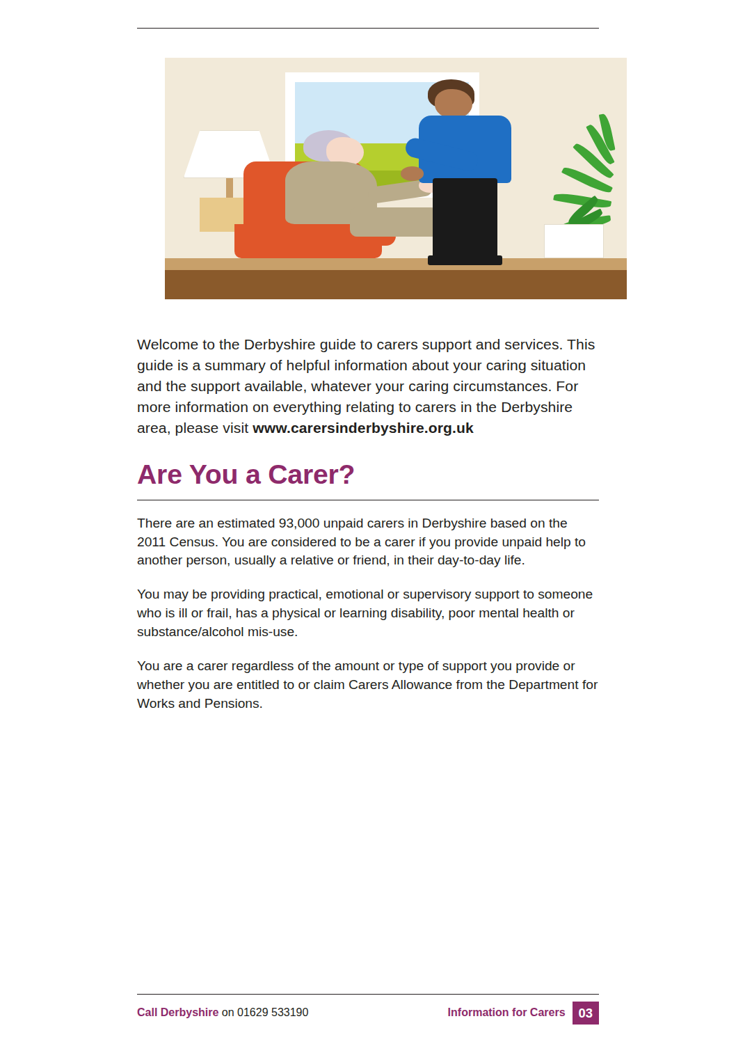Welcome to the Derbyshire guide to carers support and services. This guide is a summary of helpful information about your caring situation and the support available, whatever your caring circumstances. For more information on everything relating to carers in the Derbyshire area, please visit www.carersinderbyshire.org.uk
Are You a Carer?
There are an estimated 93,000 unpaid carers in Derbyshire based on the 2011 Census. You are considered to be a carer if you provide unpaid help to another person, usually a relative or friend, in their day-to-day life.
You may be providing practical, emotional or supervisory support to someone who is ill or frail, has a physical or learning disability, poor mental health or substance/alcohol mis-use.
You are a carer regardless of the amount or type of support you provide or whether you are entitled to or claim Carers Allowance from the Department for Works and Pensions.
Call Derbyshire on 01629 533190
Information for Carers
03